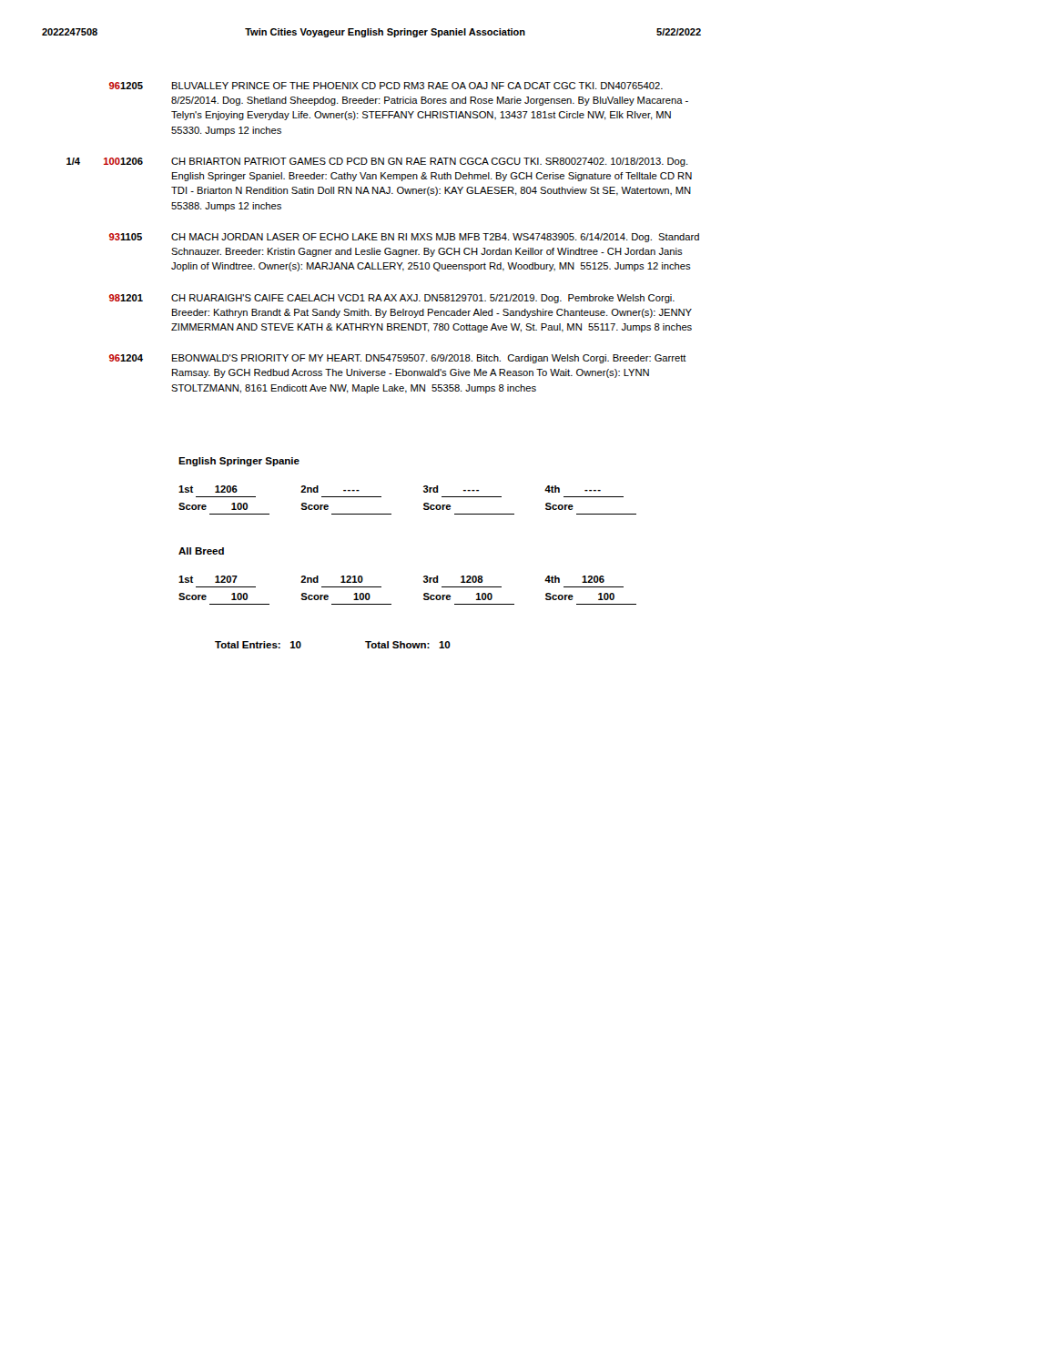2022247508
Twin Cities Voyageur English Springer Spaniel Association
5/22/2022
| | 96 | 1205 | BLUVALLEY PRINCE OF THE PHOENIX CD PCD RM3 RAE OA OAJ NF CA DCAT CGC TKI. DN40765402. 8/25/2014. Dog. Shetland Sheepdog. Breeder: Patricia Bores and Rose Marie Jorgensen. By BluValley Macarena - Telyn's Enjoying Everyday Life. Owner(s): STEFFANY CHRISTIANSON, 13437 181st Circle NW, Elk RIver, MN 55330. Jumps 12 inches |
| 1/4 | 100 | 1206 | CH BRIARTON PATRIOT GAMES CD PCD BN GN RAE RATN CGCA CGCU TKI. SR80027402. 10/18/2013. Dog. English Springer Spaniel. Breeder: Cathy Van Kempen & Ruth Dehmel. By GCH Cerise Signature of Telltale CD RN TDI - Briarton N Rendition Satin Doll RN NA NAJ. Owner(s): KAY GLAESER, 804 Southview St SE, Watertown, MN 55388. Jumps 12 inches |
| | 93 | 1105 | CH MACH JORDAN LASER OF ECHO LAKE BN RI MXS MJB MFB T2B4. WS47483905. 6/14/2014. Dog. Standard Schnauzer. Breeder: Kristin Gagner and Leslie Gagner. By GCH CH Jordan Keillor of Windtree - CH Jordan Janis Joplin of Windtree. Owner(s): MARJANA CALLERY, 2510 Queensport Rd, Woodbury, MN 55125. Jumps 12 inches |
| | 98 | 1201 | CH RUARAIGH'S CAIFE CAELACH VCD1 RA AX AXJ. DN58129701. 5/21/2019. Dog. Pembroke Welsh Corgi. Breeder: Kathryn Brandt & Pat Sandy Smith. By Belroyd Pencader Aled - Sandyshire Chanteuse. Owner(s): JENNY ZIMMERMAN AND STEVE KATH & KATHRYN BRENDT, 780 Cottage Ave W, St. Paul, MN 55117. Jumps 8 inches |
| | 96 | 1204 | EBONWALD'S PRIORITY OF MY HEART. DN54759507. 6/9/2018. Bitch. Cardigan Welsh Corgi. Breeder: Garrett Ramsay. By GCH Redbud Across The Universe - Ebonwald's Give Me A Reason To Wait. Owner(s): LYNN STOLTZMANN, 8161 Endicott Ave NW, Maple Lake, MN 55358. Jumps 8 inches |
English Springer Spanie
| 1st 1206 | 2nd ---- | 3rd ---- | 4th ---- |
| Score 100 | Score | Score | Score |
All Breed
| 1st 1207 | 2nd 1210 | 3rd 1208 | 4th 1206 |
| Score 100 | Score 100 | Score 100 | Score 100 |
Total Entries: 10 Total Shown: 10